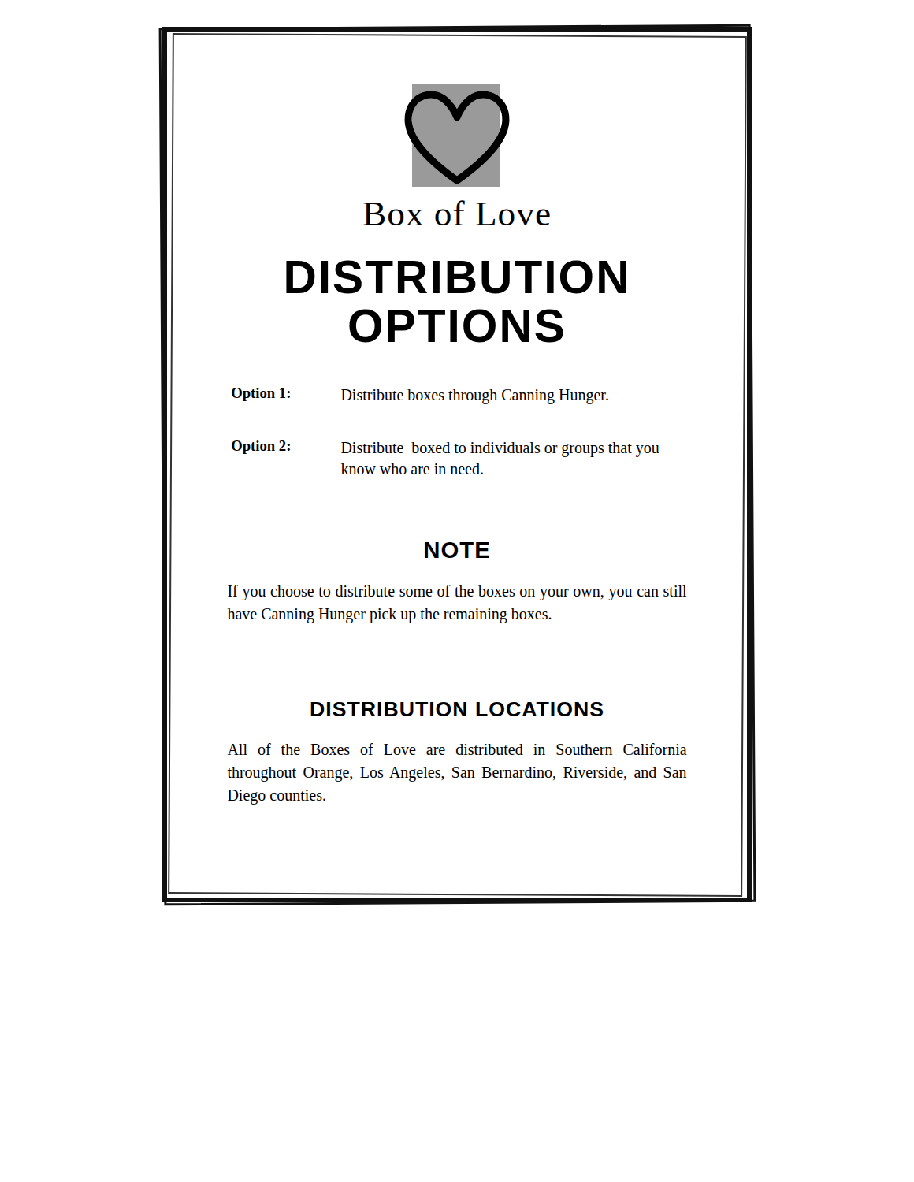Box of Love
DISTRIBUTION OPTIONS
Option 1:
Distribute boxes through Canning Hunger.
Option 2:
Distribute boxed to individuals or groups that you know who are in need.
NOTE
If you choose to distribute some of the boxes on your own, you can still have Canning Hunger pick up the remaining boxes.
DISTRIBUTION LOCATIONS
All of the Boxes of Love are distributed in Southern California throughout Orange, Los Angeles, San Bernardino, Riverside, and San Diego counties.